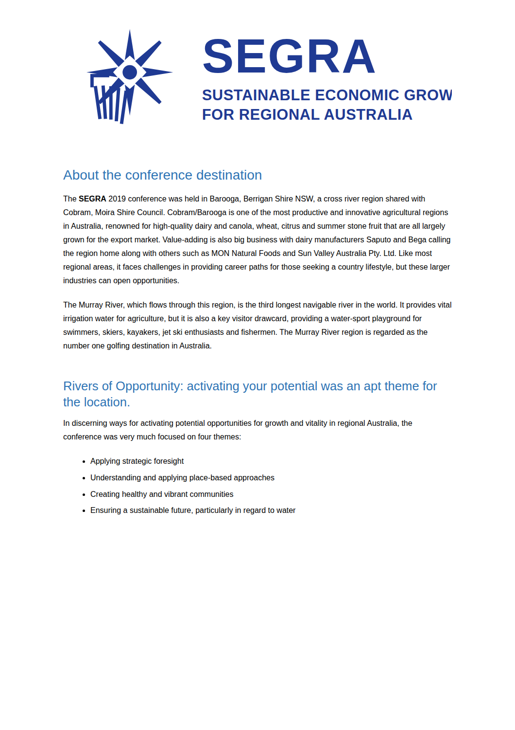SEGRA SUSTAINABLE ECONOMIC GROWTH FOR REGIONAL AUSTRALIA
About the conference destination
The SEGRA 2019 conference was held in Barooga, Berrigan Shire NSW, a cross river region shared with Cobram, Moira Shire Council. Cobram/Barooga is one of the most productive and innovative agricultural regions in Australia, renowned for high-quality dairy and canola, wheat, citrus and summer stone fruit that are all largely grown for the export market. Value-adding is also big business with dairy manufacturers Saputo and Bega calling the region home along with others such as MON Natural Foods and Sun Valley Australia Pty. Ltd. Like most regional areas, it faces challenges in providing career paths for those seeking a country lifestyle, but these larger industries can open opportunities.
The Murray River, which flows through this region, is the third longest navigable river in the world. It provides vital irrigation water for agriculture, but it is also a key visitor drawcard, providing a water-sport playground for swimmers, skiers, kayakers, jet ski enthusiasts and fishermen. The Murray River region is regarded as the number one golfing destination in Australia.
Rivers of Opportunity: activating your potential was an apt theme for the location.
In discerning ways for activating potential opportunities for growth and vitality in regional Australia, the conference was very much focused on four themes:
Applying strategic foresight
Understanding and applying place-based approaches
Creating healthy and vibrant communities
Ensuring a sustainable future, particularly in regard to water